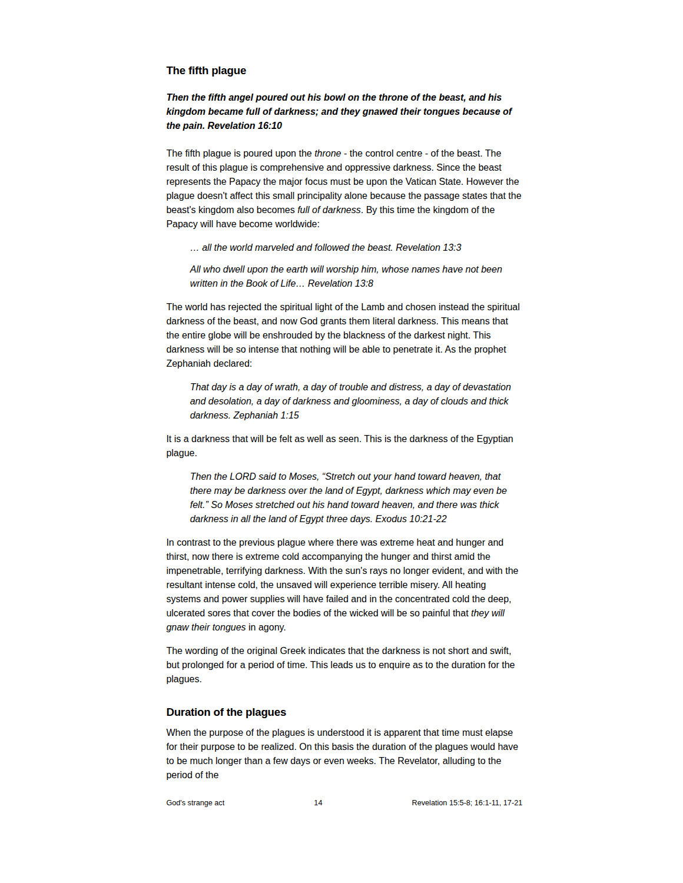The fifth plague
Then the fifth angel poured out his bowl on the throne of the beast, and his kingdom became full of darkness; and they gnawed their tongues because of the pain. Revelation 16:10
The fifth plague is poured upon the throne - the control centre - of the beast. The result of this plague is comprehensive and oppressive darkness. Since the beast represents the Papacy the major focus must be upon the Vatican State. However the plague doesn't affect this small principality alone because the passage states that the beast's kingdom also becomes full of darkness. By this time the kingdom of the Papacy will have become worldwide:
… all the world marveled and followed the beast. Revelation 13:3
All who dwell upon the earth will worship him, whose names have not been written in the Book of Life… Revelation 13:8
The world has rejected the spiritual light of the Lamb and chosen instead the spiritual darkness of the beast, and now God grants them literal darkness. This means that the entire globe will be enshrouded by the blackness of the darkest night. This darkness will be so intense that nothing will be able to penetrate it. As the prophet Zephaniah declared:
That day is a day of wrath, a day of trouble and distress, a day of devastation and desolation, a day of darkness and gloominess, a day of clouds and thick darkness. Zephaniah 1:15
It is a darkness that will be felt as well as seen. This is the darkness of the Egyptian plague.
Then the LORD said to Moses, “Stretch out your hand toward heaven, that there may be darkness over the land of Egypt, darkness which may even be felt.” So Moses stretched out his hand toward heaven, and there was thick darkness in all the land of Egypt three days. Exodus 10:21-22
In contrast to the previous plague where there was extreme heat and hunger and thirst, now there is extreme cold accompanying the hunger and thirst amid the impenetrable, terrifying darkness. With the sun's rays no longer evident, and with the resultant intense cold, the unsaved will experience terrible misery. All heating systems and power supplies will have failed and in the concentrated cold the deep, ulcerated sores that cover the bodies of the wicked will be so painful that they will gnaw their tongues in agony.
The wording of the original Greek indicates that the darkness is not short and swift, but prolonged for a period of time. This leads us to enquire as to the duration for the plagues.
Duration of the plagues
When the purpose of the plagues is understood it is apparent that time must elapse for their purpose to be realized. On this basis the duration of the plagues would have to be much longer than a few days or even weeks. The Revelator, alluding to the period of the
God's strange act 14 Revelation 15:5-8; 16:1-11, 17-21